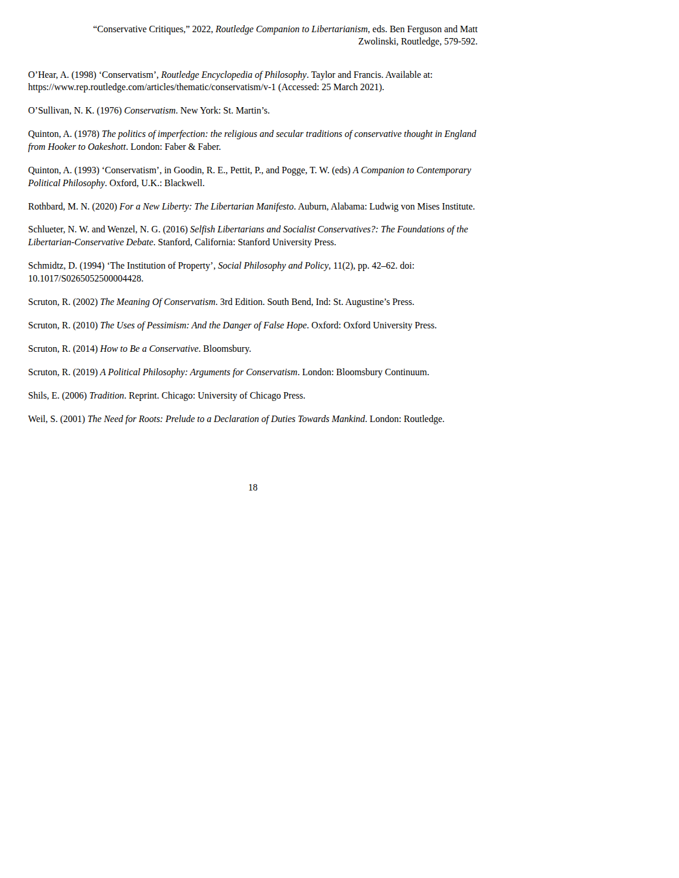“Conservative Critiques,” 2022, Routledge Companion to Libertarianism, eds. Ben Ferguson and Matt Zwolinski, Routledge, 579-592.
O’Hear, A. (1998) ‘Conservatism’, Routledge Encyclopedia of Philosophy. Taylor and Francis. Available at: https://www.rep.routledge.com/articles/thematic/conservatism/v-1 (Accessed: 25 March 2021).
O’Sullivan, N. K. (1976) Conservatism. New York: St. Martin’s.
Quinton, A. (1978) The politics of imperfection: the religious and secular traditions of conservative thought in England from Hooker to Oakeshott. London: Faber & Faber.
Quinton, A. (1993) ‘Conservatism’, in Goodin, R. E., Pettit, P., and Pogge, T. W. (eds) A Companion to Contemporary Political Philosophy. Oxford, U.K.: Blackwell.
Rothbard, M. N. (2020) For a New Liberty: The Libertarian Manifesto. Auburn, Alabama: Ludwig von Mises Institute.
Schlueter, N. W. and Wenzel, N. G. (2016) Selfish Libertarians and Socialist Conservatives?: The Foundations of the Libertarian-Conservative Debate. Stanford, California: Stanford University Press.
Schmidtz, D. (1994) ‘The Institution of Property’, Social Philosophy and Policy, 11(2), pp. 42–62. doi: 10.1017/S0265052500004428.
Scruton, R. (2002) The Meaning Of Conservatism. 3rd Edition. South Bend, Ind: St. Augustine’s Press.
Scruton, R. (2010) The Uses of Pessimism: And the Danger of False Hope. Oxford: Oxford University Press.
Scruton, R. (2014) How to Be a Conservative. Bloomsbury.
Scruton, R. (2019) A Political Philosophy: Arguments for Conservatism. London: Bloomsbury Continuum.
Shils, E. (2006) Tradition. Reprint. Chicago: University of Chicago Press.
Weil, S. (2001) The Need for Roots: Prelude to a Declaration of Duties Towards Mankind. London: Routledge.
18